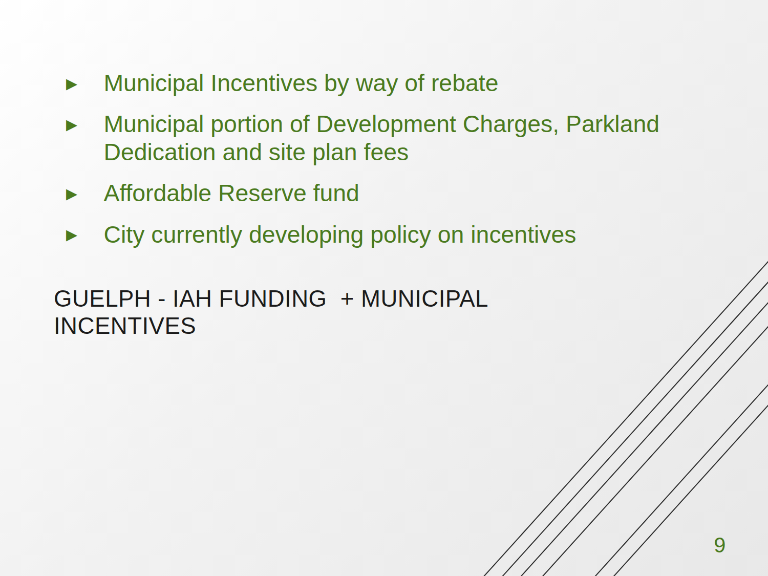Municipal Incentives by way of rebate
Municipal portion of Development Charges, Parkland Dedication and site plan fees
Affordable Reserve fund
City currently developing policy on incentives
Guelph - IAH Funding + Municipal Incentives
9